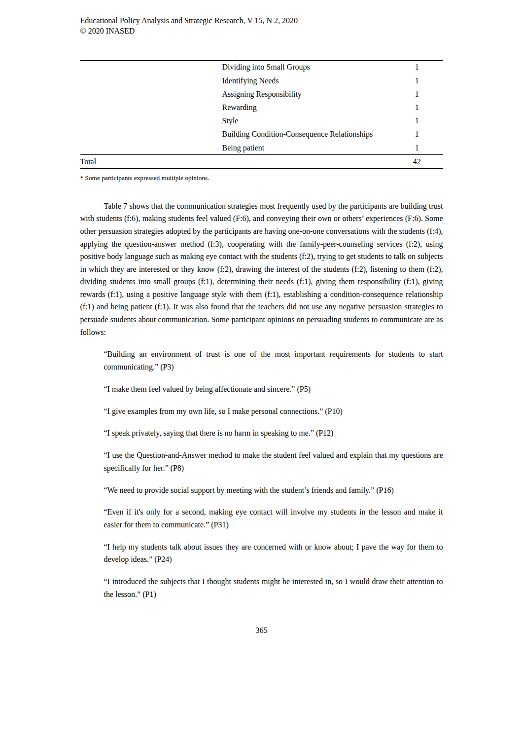Educational Policy Analysis and Strategic Research, V 15, N 2, 2020
© 2020 INASED
| Dividing into Small Groups | 1 |
| Identifying Needs | 1 |
| Assigning Responsibility | 1 |
| Rewarding | 1 |
| Style | 1 |
| Building Condition-Consequence Relationships | 1 |
| Being patient | 1 |
| Total | 42 |
* Some participants expressed multiple opinions.
Table 7 shows that the communication strategies most frequently used by the participants are building trust with students (f:6), making students feel valued (F:6), and conveying their own or others’ experiences (F:6). Some other persuasion strategies adopted by the participants are having one-on-one conversations with the students (f:4), applying the question-answer method (f:3), cooperating with the family-peer-counseling services (f:2), using positive body language such as making eye contact with the students (f:2), trying to get students to talk on subjects in which they are interested or they know (f:2), drawing the interest of the students (f:2), listening to them (f:2), dividing students into small groups (f:1), determining their needs (f:1), giving them responsibility (f:1), giving rewards (f:1), using a positive language style with them (f:1), establishing a condition-consequence relationship (f:1) and being patient (f:1). It was also found that the teachers did not use any negative persuasion strategies to persuade students about communication. Some participant opinions on persuading students to communicate are as follows:
“Building an environment of trust is one of the most important requirements for students to start communicating.” (P3)
“I make them feel valued by being affectionate and sincere.” (P5)
“I give examples from my own life, so I make personal connections.” (P10)
“I speak privately, saying that there is no harm in speaking to me.” (P12)
“I use the Question-and-Answer method to make the student feel valued and explain that my questions are specifically for her.” (P8)
“We need to provide social support by meeting with the student’s friends and family.” (P16)
“Even if it's only for a second, making eye contact will involve my students in the lesson and make it easier for them to communicate.” (P31)
“I help my students talk about issues they are concerned with or know about; I pave the way for them to develop ideas.” (P24)
“I introduced the subjects that I thought students might be interested in, so I would draw their attention to the lesson.” (P1)
365